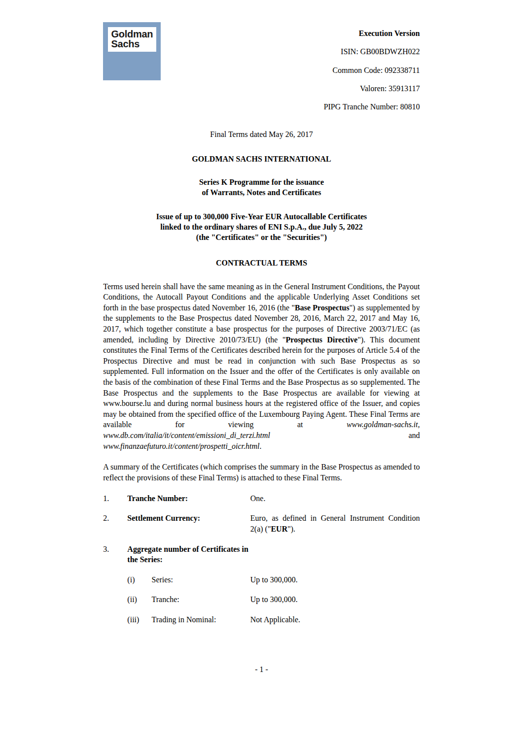Goldman
Sachs
Execution Version
ISIN: GB00BDWZH022
Common Code: 092338711
Valoren: 35913117
PIPG Tranche Number: 80810
Final Terms dated May 26, 2017
GOLDMAN SACHS INTERNATIONAL
Series K Programme for the issuance
of Warrants, Notes and Certificates
Issue of up to 300,000 Five-Year EUR Autocallable Certificates
linked to the ordinary shares of ENI S.p.A., due July 5, 2022
(the "Certificates" or the "Securities")
CONTRACTUAL TERMS
Terms used herein shall have the same meaning as in the General Instrument Conditions, the Payout Conditions, the Autocall Payout Conditions and the applicable Underlying Asset Conditions set forth in the base prospectus dated November 16, 2016 (the "Base Prospectus") as supplemented by the supplements to the Base Prospectus dated November 28, 2016, March 22, 2017 and May 16, 2017, which together constitute a base prospectus for the purposes of Directive 2003/71/EC (as amended, including by Directive 2010/73/EU) (the "Prospectus Directive"). This document constitutes the Final Terms of the Certificates described herein for the purposes of Article 5.4 of the Prospectus Directive and must be read in conjunction with such Base Prospectus as so supplemented. Full information on the Issuer and the offer of the Certificates is only available on the basis of the combination of these Final Terms and the Base Prospectus as so supplemented. The Base Prospectus and the supplements to the Base Prospectus are available for viewing at www.bourse.lu and during normal business hours at the registered office of the Issuer, and copies may be obtained from the specified office of the Luxembourg Paying Agent. These Final Terms are available for viewing at www.goldman-sachs.it, www.db.com/italia/it/content/emissioni_di_terzi.html and www.finanzaefuturo.it/content/prospetti_oicr.html.
A summary of the Certificates (which comprises the summary in the Base Prospectus as amended to reflect the provisions of these Final Terms) is attached to these Final Terms.
| 1. | Tranche Number: | One. |
| 2. | Settlement Currency: | Euro, as defined in General Instrument Condition 2(a) (" EUR "). |
| 3. | Aggregate number of Certificates in the Series: | |
| | / (i) / Series: / Up to 300,000. / / (ii) / Tranche: / Up to 300,000. / / (iii) / Trading in Nominal: / Not Applicable. / |
- 1 -